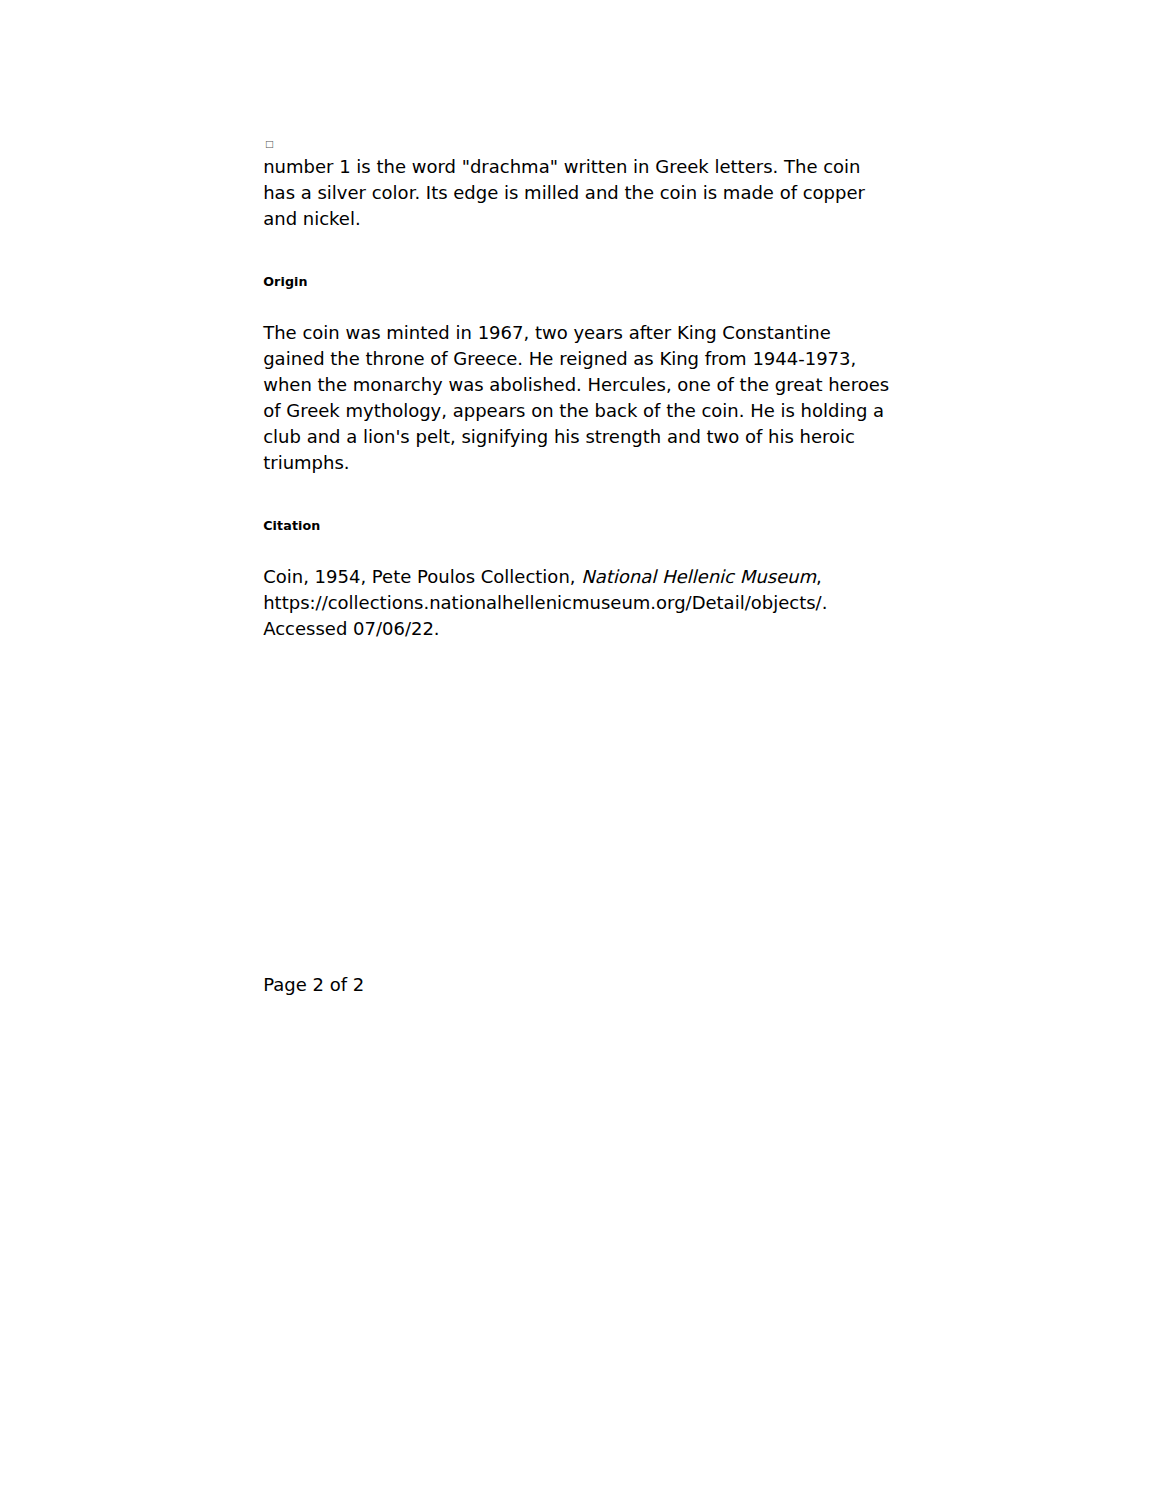□
number 1 is the word "drachma" written in Greek letters. The coin has a silver color. Its edge is milled and the coin is made of copper and nickel.
Origin
The coin was minted in 1967, two years after King Constantine gained the throne of Greece. He reigned as King from 1944-1973, when the monarchy was abolished. Hercules, one of the great heroes of Greek mythology, appears on the back of the coin. He is holding a club and a lion's pelt, signifying his strength and two of his heroic triumphs.
Citation
Coin, 1954, Pete Poulos Collection, National Hellenic Museum, https://collections.nationalhellenicmuseum.org/Detail/objects/. Accessed 07/06/22.
Page 2 of 2